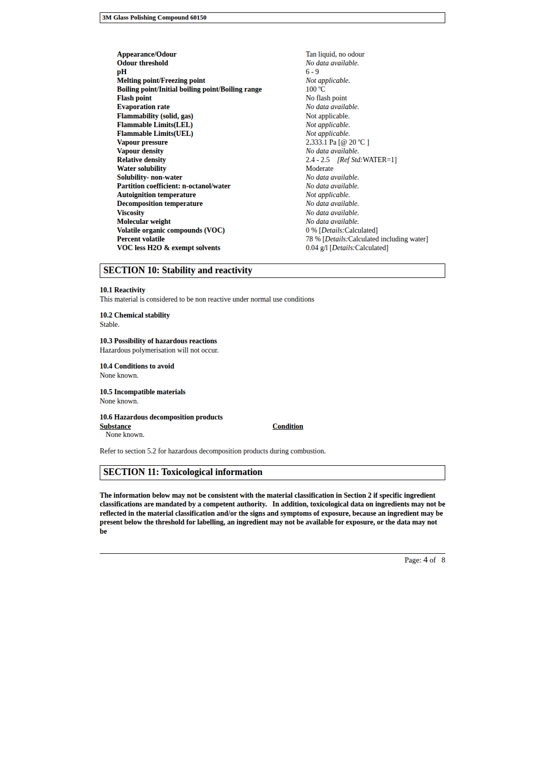3M Glass Polishing Compound 60150
| Appearance/Odour | Tan liquid, no odour |
| Odour threshold | No data available. |
| pH | 6 - 9 |
| Melting point/Freezing point | Not applicable. |
| Boiling point/Initial boiling point/Boiling range | 100 ºC |
| Flash point | No flash point |
| Evaporation rate | No data available. |
| Flammability (solid, gas) | Not applicable. |
| Flammable Limits(LEL) | Not applicable. |
| Flammable Limits(UEL) | Not applicable. |
| Vapour pressure | 2,333.1 Pa [@ 20 ºC ] |
| Vapour density | No data available. |
| Relative density | 2.4 - 2.5 [Ref Std: WATER=1] |
| Water solubility | Moderate |
| Solubility- non-water | No data available. |
| Partition coefficient: n-octanol/water | No data available. |
| Autoignition temperature | Not applicable. |
| Decomposition temperature | No data available. |
| Viscosity | No data available. |
| Molecular weight | No data available. |
| Volatile organic compounds (VOC) | 0 % [ Details: Calculated] |
| Percent volatile | 78 % [ Details: Calculated including water] |
| VOC less H2O & exempt solvents | 0.04 g/l [ Details: Calculated] |
SECTION 10: Stability and reactivity
10.1 Reactivity
This material is considered to be non reactive under normal use conditions
10.2 Chemical stability
Stable.
10.3 Possibility of hazardous reactions
Hazardous polymerisation will not occur.
10.4 Conditions to avoid
None known.
10.5 Incompatible materials
None known.
10.6 Hazardous decomposition products
| Substance | Condition |
| None known. | |
Refer to section 5.2 for hazardous decomposition products during combustion.
SECTION 11: Toxicological information
The information below may not be consistent with the material classification in Section 2 if specific ingredient classifications are mandated by a competent authority. In addition, toxicological data on ingredients may not be reflected in the material classification and/or the signs and symptoms of exposure, because an ingredient may be present below the threshold for labelling, an ingredient may not be available for exposure, or the data may not be
Page: 4 of 8